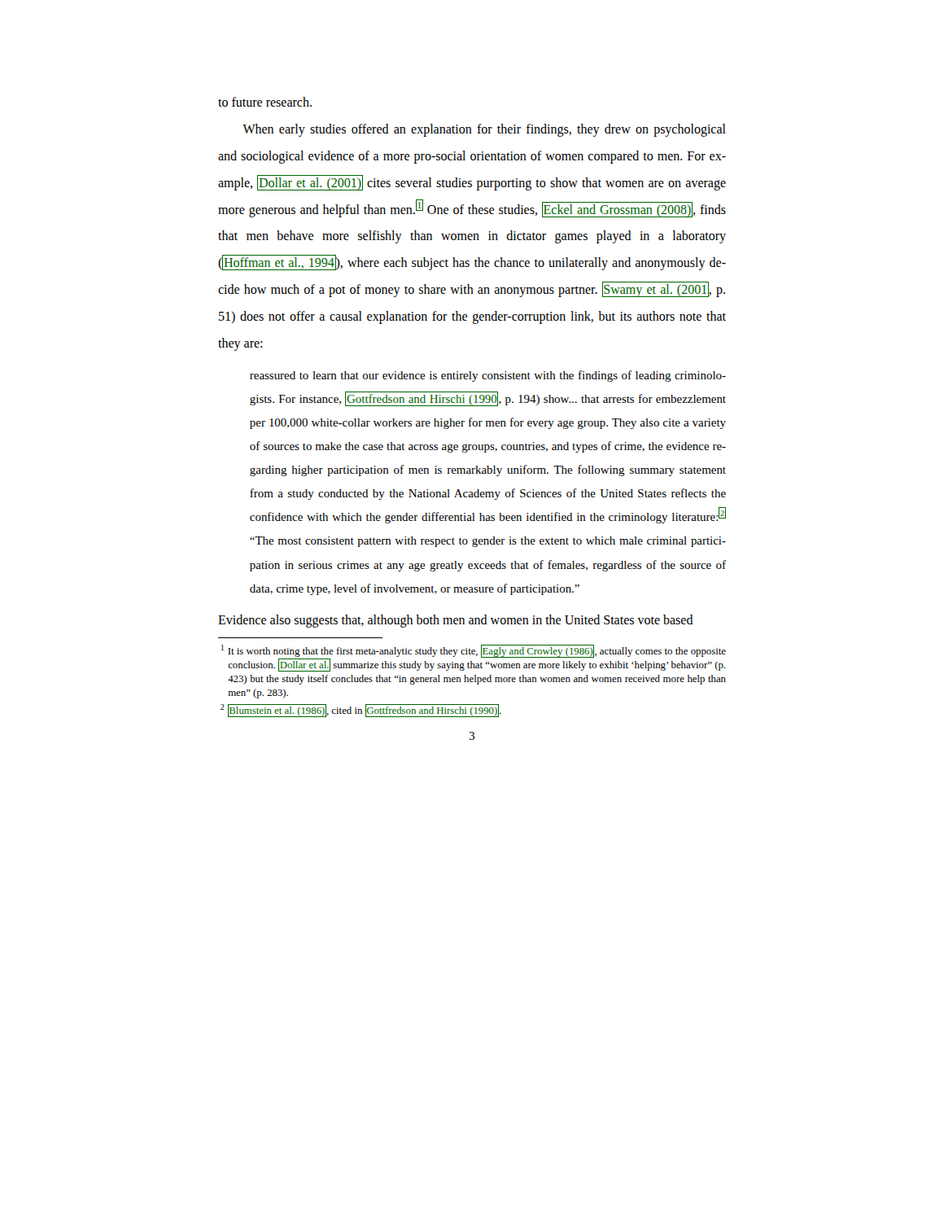to future research.
When early studies offered an explanation for their findings, they drew on psychological and sociological evidence of a more pro-social orientation of women compared to men. For example, Dollar et al. (2001) cites several studies purporting to show that women are on average more generous and helpful than men.1 One of these studies, Eckel and Grossman (2008), finds that men behave more selfishly than women in dictator games played in a laboratory (Hoffman et al., 1994), where each subject has the chance to unilaterally and anonymously decide how much of a pot of money to share with an anonymous partner. Swamy et al. (2001, p. 51) does not offer a causal explanation for the gender-corruption link, but its authors note that they are:
reassured to learn that our evidence is entirely consistent with the findings of leading criminologists. For instance, Gottfredson and Hirschi (1990, p. 194) show... that arrests for embezzlement per 100,000 white-collar workers are higher for men for every age group. They also cite a variety of sources to make the case that across age groups, countries, and types of crime, the evidence regarding higher participation of men is remarkably uniform. The following summary statement from a study conducted by the National Academy of Sciences of the United States reflects the confidence with which the gender differential has been identified in the criminology literature:2 “The most consistent pattern with respect to gender is the extent to which male criminal participation in serious crimes at any age greatly exceeds that of females, regardless of the source of data, crime type, level of involvement, or measure of participation.”
Evidence also suggests that, although both men and women in the United States vote based
1 It is worth noting that the first meta-analytic study they cite, Eagly and Crowley (1986), actually comes to the opposite conclusion. Dollar et al. summarize this study by saying that “women are more likely to exhibit ‘helping’ behavior” (p. 423) but the study itself concludes that “in general men helped more than women and women received more help than men” (p. 283).
2 Blumstein et al. (1986), cited in Gottfredson and Hirschi (1990).
3